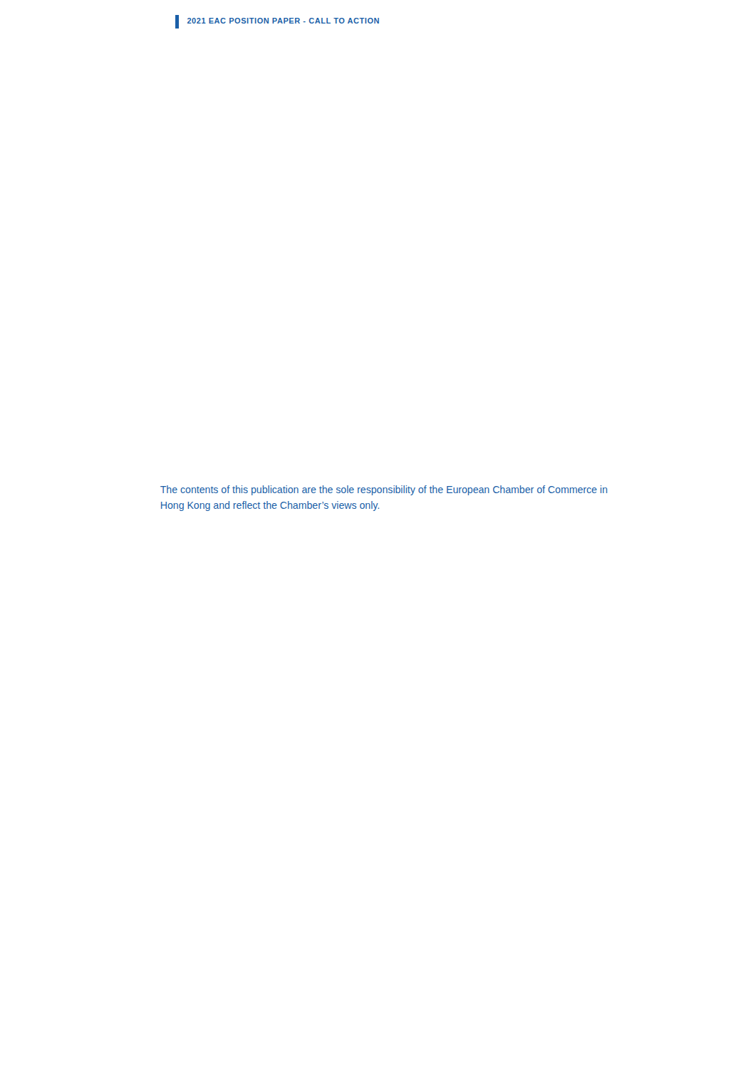2021 EAC Position Paper - Call to Action
The contents of this publication are the sole responsibility of the European Chamber of Commerce in Hong Kong and reflect the Chamber’s views only.